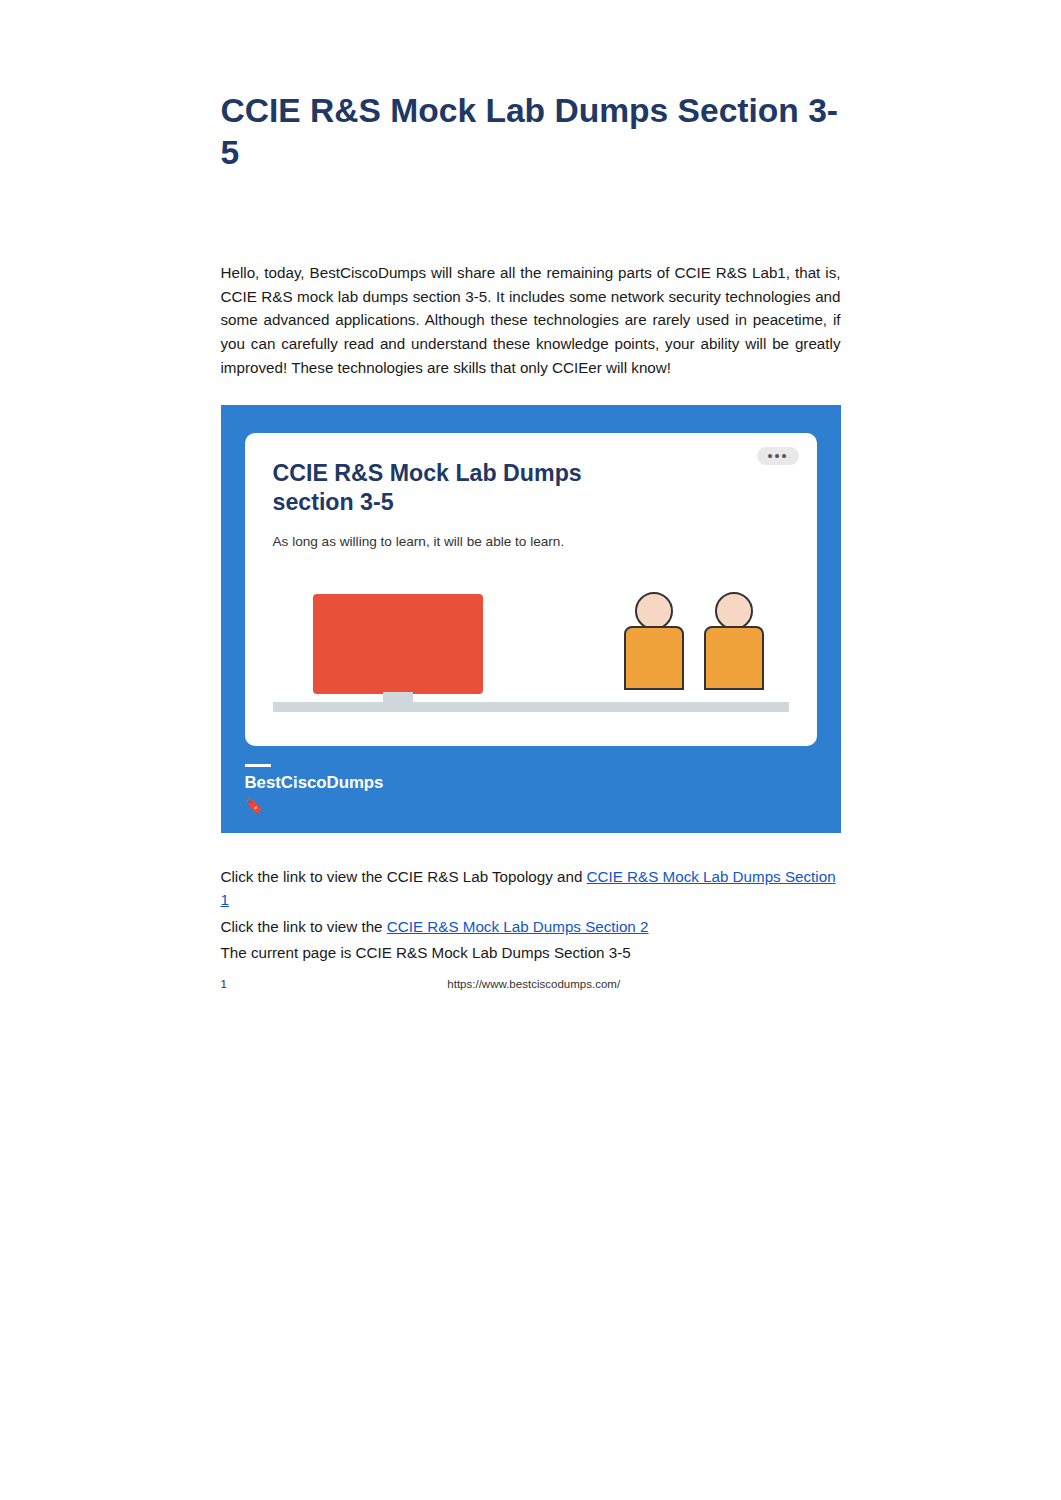CCIE R&S Mock Lab Dumps Section 3-5
Hello, today, BestCiscoDumps will share all the remaining parts of CCIE R&S Lab1, that is, CCIE R&S mock lab dumps section 3-5. It includes some network security technologies and some advanced applications. Although these technologies are rarely used in peacetime, if you can carefully read and understand these knowledge points, your ability will be greatly improved! These technologies are skills that only CCIEer will know!
•••
CCIE R&S Mock Lab Dumps
section 3-5
As long as willing to learn, it will be able to learn.
BestCiscoDumps 🔖
Click the link to view the CCIE R&S Lab Topology and CCIE R&S Mock Lab Dumps Section 1
Click the link to view the CCIE R&S Mock Lab Dumps Section 2
The current page is CCIE R&S Mock Lab Dumps Section 3-5
1
https://www.bestciscodumps.com/